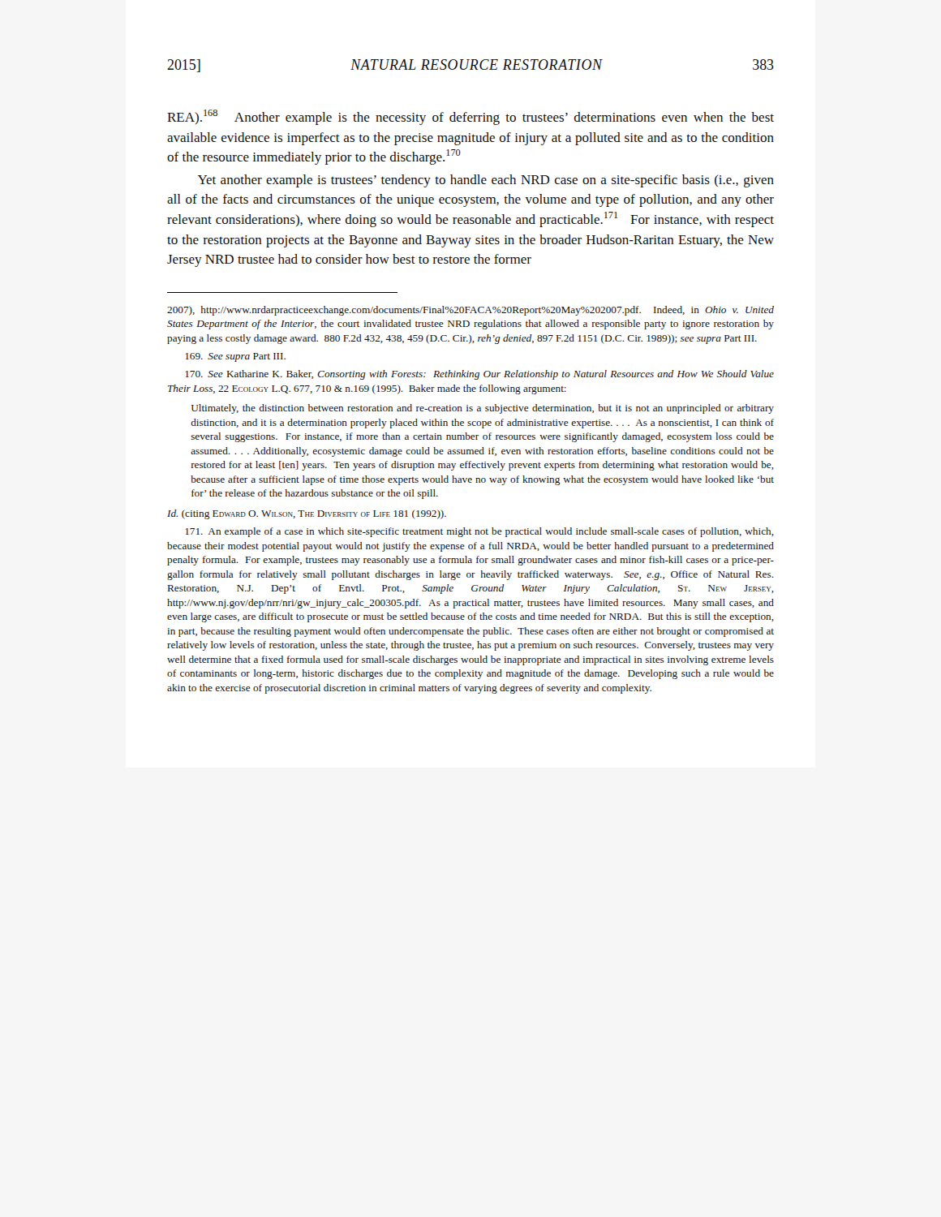2015] NATURAL RESOURCE RESTORATION 383
REA).168 Another example is the necessity of deferring to trustees’ determinations even when the best available evidence is imperfect as to the precise magnitude of injury at a polluted site and as to the condition of the resource immediately prior to the discharge.170
Yet another example is trustees’ tendency to handle each NRD case on a site-specific basis (i.e., given all of the facts and circumstances of the unique ecosystem, the volume and type of pollution, and any other relevant considerations), where doing so would be reasonable and practicable.171 For instance, with respect to the restoration projects at the Bayonne and Bayway sites in the broader Hudson-Raritan Estuary, the New Jersey NRD trustee had to consider how best to restore the former
2007), http://www.nrdarpracticeexchange.com/documents/Final%20FACA%20Report%20May%202007.pdf. Indeed, in Ohio v. United States Department of the Interior, the court invalidated trustee NRD regulations that allowed a responsible party to ignore restoration by paying a less costly damage award. 880 F.2d 432, 438, 459 (D.C. Cir.), reh’g denied, 897 F.2d 1151 (D.C. Cir. 1989)); see supra Part III.
169. See supra Part III.
170. See Katharine K. Baker, Consorting with Forests: Rethinking Our Relationship to Natural Resources and How We Should Value Their Loss, 22 Ecology L.Q. 677, 710 & n.169 (1995). Baker made the following argument:
Ultimately, the distinction between restoration and re-creation is a subjective determination, but it is not an unprincipled or arbitrary distinction, and it is a determination properly placed within the scope of administrative expertise. . . . As a nonscientist, I can think of several suggestions. For instance, if more than a certain number of resources were significantly damaged, ecosystem loss could be assumed. . . . Additionally, ecosystemic damage could be assumed if, even with restoration efforts, baseline conditions could not be restored for at least [ten] years. Ten years of disruption may effectively prevent experts from determining what restoration would be, because after a sufficient lapse of time those experts would have no way of knowing what the ecosystem would have looked like ‘but for’ the release of the hazardous substance or the oil spill.
Id. (citing Edward O. Wilson, The Diversity of Life 181 (1992)).
171. An example of a case in which site-specific treatment might not be practical would include small-scale cases of pollution, which, because their modest potential payout would not justify the expense of a full NRDA, would be better handled pursuant to a predetermined penalty formula. For example, trustees may reasonably use a formula for small groundwater cases and minor fish-kill cases or a price-per-gallon formula for relatively small pollutant discharges in large or heavily trafficked waterways. See, e.g., Office of Natural Res. Restoration, N.J. Dep’t of Envtl. Prot., Sample Ground Water Injury Calculation, St. New Jersey, http://www.nj.gov/dep/nrr/nri/gw_injury_calc_200305.pdf. As a practical matter, trustees have limited resources. Many small cases, and even large cases, are difficult to prosecute or must be settled because of the costs and time needed for NRDA. But this is still the exception, in part, because the resulting payment would often undercompensate the public. These cases often are either not brought or compromised at relatively low levels of restoration, unless the state, through the trustee, has put a premium on such resources. Conversely, trustees may very well determine that a fixed formula used for small-scale discharges would be inappropriate and impractical in sites involving extreme levels of contaminants or long-term, historic discharges due to the complexity and magnitude of the damage. Developing such a rule would be akin to the exercise of prosecutorial discretion in criminal matters of varying degrees of severity and complexity.